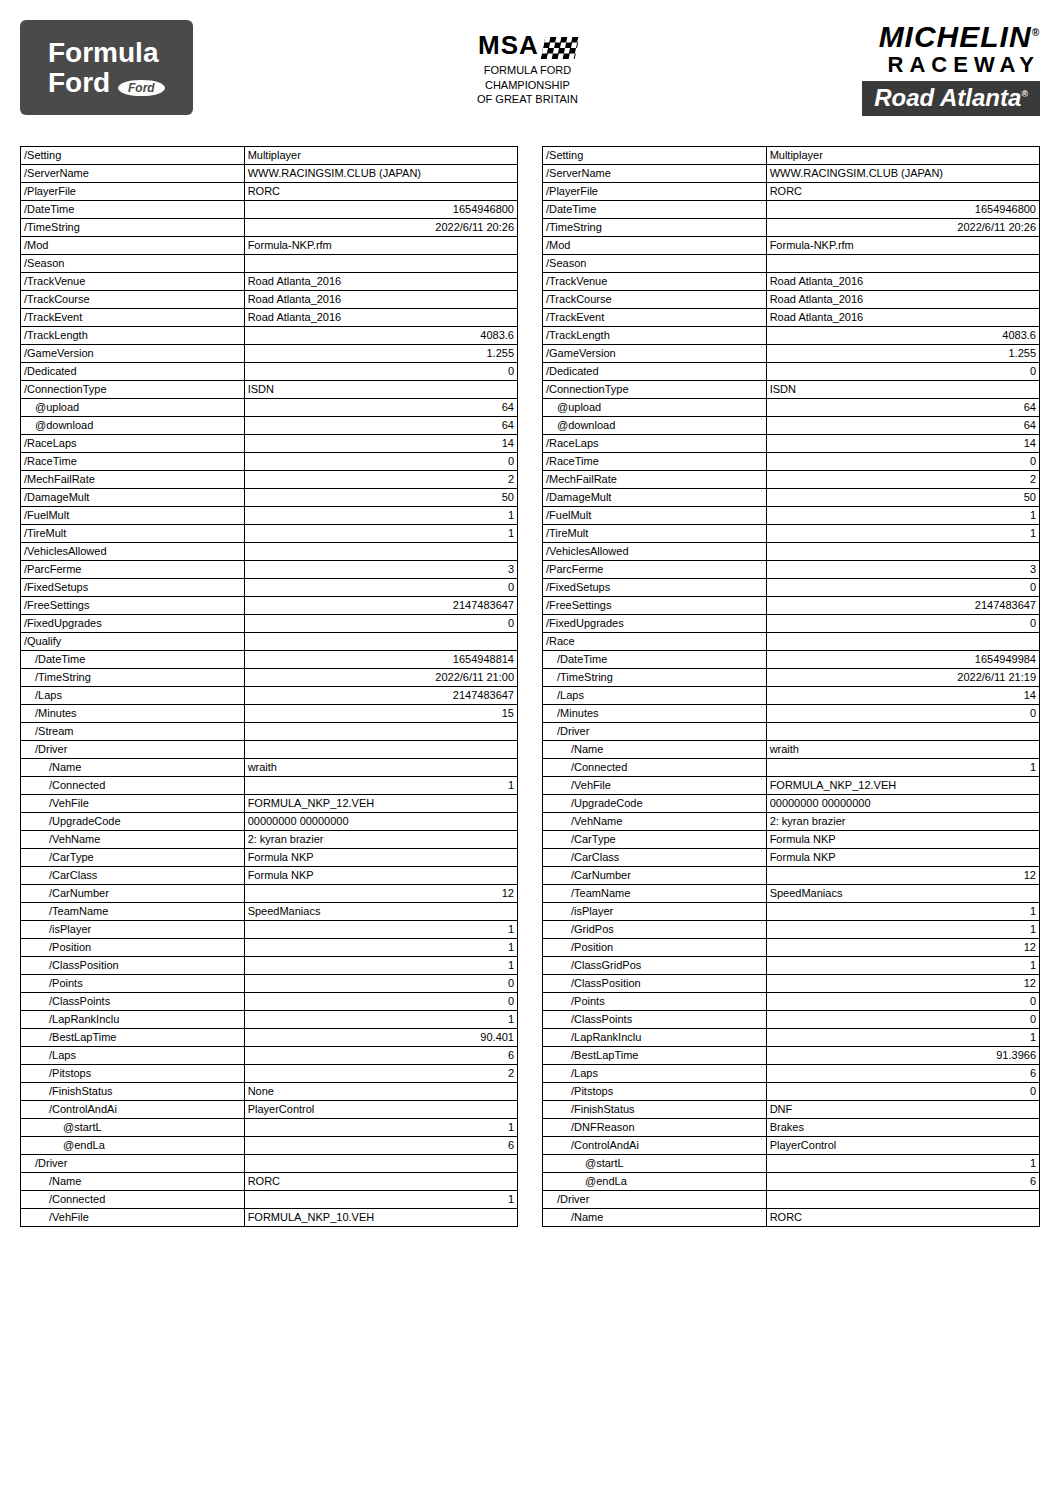Formula
Ford
Ford
MSA
FORMULA FORD
CHAMPIONSHIP
OF GREAT BRITAIN
MICHELIN®
RACEWAY
Road Atlanta®
| /Setting | Multiplayer |
| /ServerName | WWW.RACINGSIM.CLUB (JAPAN) |
| /PlayerFile | RORC |
| /DateTime | 1654946800 |
| /TimeString | 2022/6/11 20:26 |
| /Mod | Formula-NKP.rfm |
| /Season | |
| /TrackVenue | Road Atlanta_2016 |
| /TrackCourse | Road Atlanta_2016 |
| /TrackEvent | Road Atlanta_2016 |
| /TrackLength | 4083.6 |
| /GameVersion | 1.255 |
| /Dedicated | 0 |
| /ConnectionType | ISDN |
| @upload | 64 |
| @download | 64 |
| /RaceLaps | 14 |
| /RaceTime | 0 |
| /MechFailRate | 2 |
| /DamageMult | 50 |
| /FuelMult | 1 |
| /TireMult | 1 |
| /VehiclesAllowed | |
| /ParcFerme | 3 |
| /FixedSetups | 0 |
| /FreeSettings | 2147483647 |
| /FixedUpgrades | 0 |
| /Qualify | |
| /DateTime | 1654948814 |
| /TimeString | 2022/6/11 21:00 |
| /Laps | 2147483647 |
| /Minutes | 15 |
| /Stream | |
| /Driver | |
| /Name | wraith |
| /Connected | 1 |
| /VehFile | FORMULA_NKP_12.VEH |
| /UpgradeCode | 00000000 00000000 |
| /VehName | 2: kyran brazier |
| /CarType | Formula NKP |
| /CarClass | Formula NKP |
| /CarNumber | 12 |
| /TeamName | SpeedManiacs |
| /isPlayer | 1 |
| /Position | 1 |
| /ClassPosition | 1 |
| /Points | 0 |
| /ClassPoints | 0 |
| /LapRankInclu | 1 |
| /BestLapTime | 90.401 |
| /Laps | 6 |
| /Pitstops | 2 |
| /FinishStatus | None |
| /ControlAndAi | PlayerControl |
| @startL | 1 |
| @endLa | 6 |
| /Driver | |
| /Name | RORC |
| /Connected | 1 |
| /VehFile | FORMULA_NKP_10.VEH |
| /Setting | Multiplayer |
| /ServerName | WWW.RACINGSIM.CLUB (JAPAN) |
| /PlayerFile | RORC |
| /DateTime | 1654946800 |
| /TimeString | 2022/6/11 20:26 |
| /Mod | Formula-NKP.rfm |
| /Season | |
| /TrackVenue | Road Atlanta_2016 |
| /TrackCourse | Road Atlanta_2016 |
| /TrackEvent | Road Atlanta_2016 |
| /TrackLength | 4083.6 |
| /GameVersion | 1.255 |
| /Dedicated | 0 |
| /ConnectionType | ISDN |
| @upload | 64 |
| @download | 64 |
| /RaceLaps | 14 |
| /RaceTime | 0 |
| /MechFailRate | 2 |
| /DamageMult | 50 |
| /FuelMult | 1 |
| /TireMult | 1 |
| /VehiclesAllowed | |
| /ParcFerme | 3 |
| /FixedSetups | 0 |
| /FreeSettings | 2147483647 |
| /FixedUpgrades | 0 |
| /Race | |
| /DateTime | 1654949984 |
| /TimeString | 2022/6/11 21:19 |
| /Laps | 14 |
| /Minutes | 0 |
| /Driver | |
| /Name | wraith |
| /Connected | 1 |
| /VehFile | FORMULA_NKP_12.VEH |
| /UpgradeCode | 00000000 00000000 |
| /VehName | 2: kyran brazier |
| /CarType | Formula NKP |
| /CarClass | Formula NKP |
| /CarNumber | 12 |
| /TeamName | SpeedManiacs |
| /isPlayer | 1 |
| /GridPos | 1 |
| /Position | 12 |
| /ClassGridPos | 1 |
| /ClassPosition | 12 |
| /Points | 0 |
| /ClassPoints | 0 |
| /LapRankInclu | 1 |
| /BestLapTime | 91.3966 |
| /Laps | 6 |
| /Pitstops | 0 |
| /FinishStatus | DNF |
| /DNFReason | Brakes |
| /ControlAndAi | PlayerControl |
| @startL | 1 |
| @endLa | 6 |
| /Driver | |
| /Name | RORC |